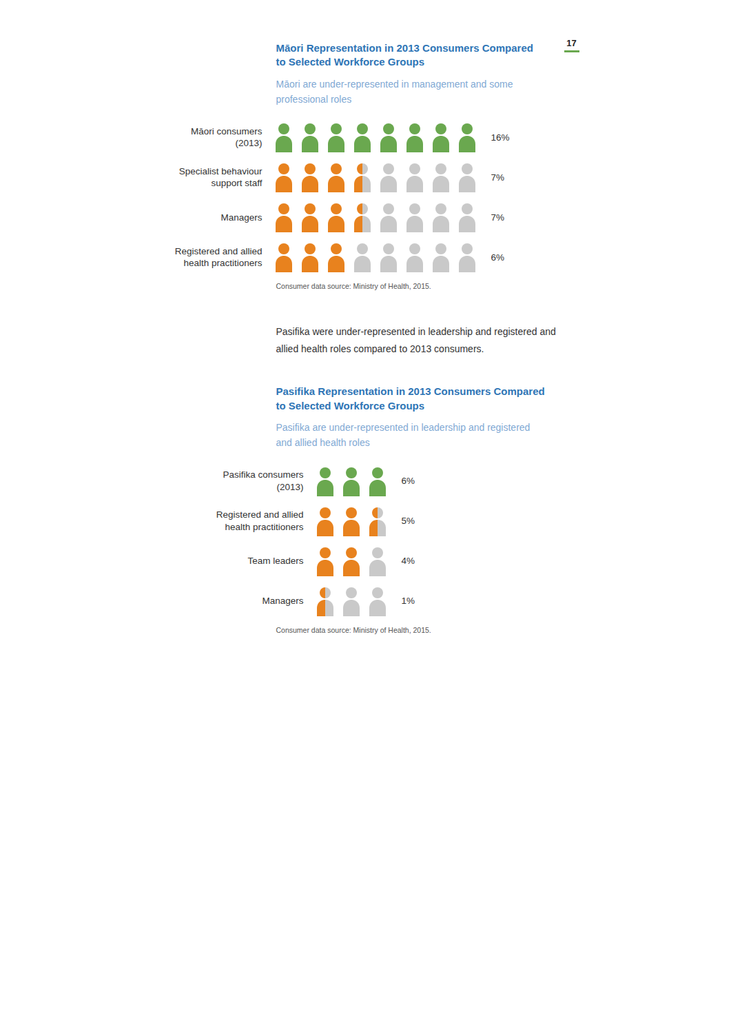17
Māori Representation in 2013 Consumers Compared
to Selected Workforce Groups
Māori are under-represented in management and some
professional roles
Māori consumers
(2013)
16%
Specialist behaviour
support staff
7%
Managers
7%
Registered and allied
health practitioners
6%
Consumer data source: Ministry of Health, 2015.
Pasifika were under-represented in leadership and registered and allied health roles compared to 2013 consumers.
Pasifika Representation in 2013 Consumers Compared
to Selected Workforce Groups
Pasifika are under-represented in leadership and registered
and allied health roles
Pasifika consumers
(2013)
6%
Registered and allied
health practitioners
5%
Team leaders
4%
Managers
1%
Consumer data source: Ministry of Health, 2015.